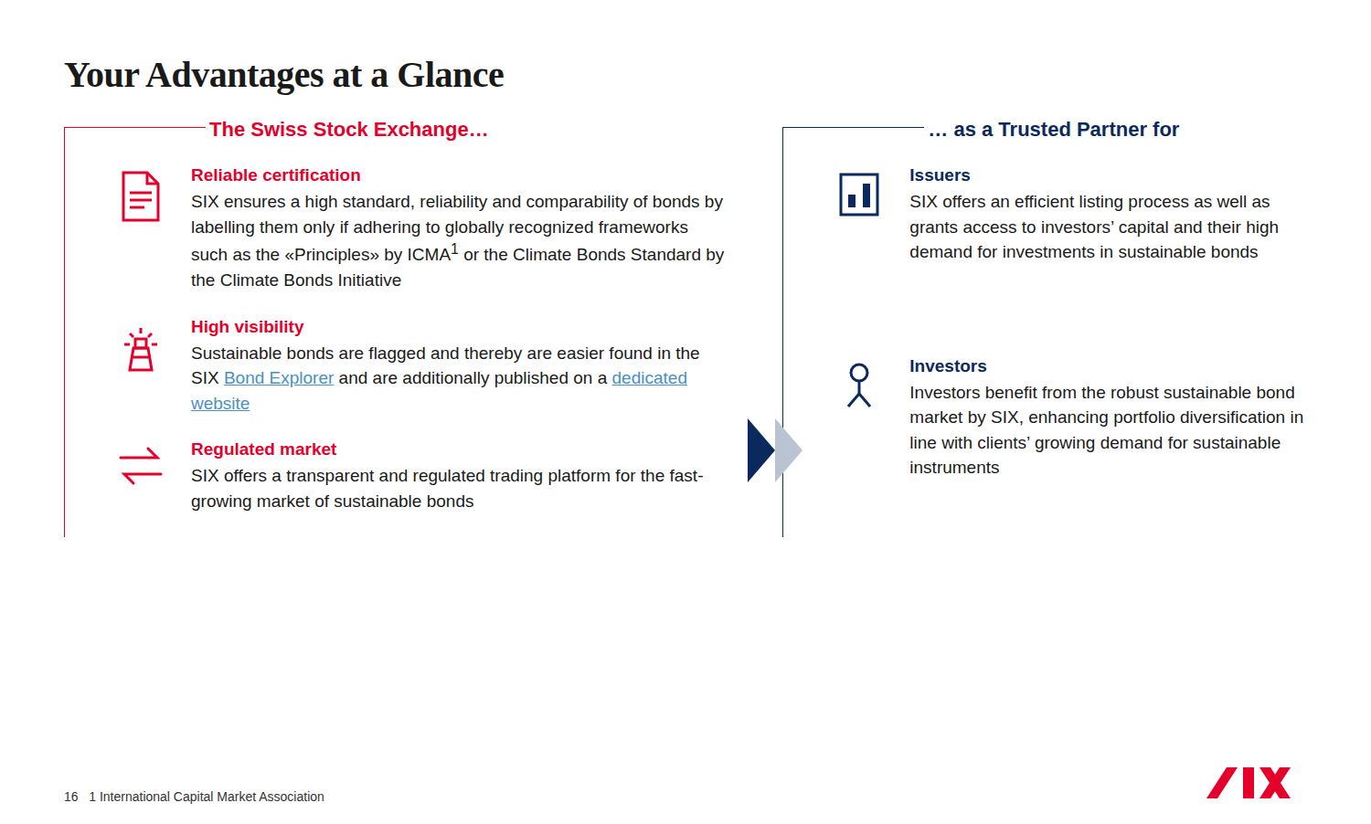Your Advantages at a Glance
The Swiss Stock Exchange…
Reliable certification
SIX ensures a high standard, reliability and comparability of bonds by labelling them only if adhering to globally recognized frameworks such as the «Principles» by ICMA1 or the Climate Bonds Standard by the Climate Bonds Initiative
High visibility
Sustainable bonds are flagged and thereby are easier found in the SIX Bond Explorer and are additionally published on a dedicated website
Regulated market
SIX offers a transparent and regulated trading platform for the fast-growing market of sustainable bonds
… as a Trusted Partner for
Issuers
SIX offers an efficient listing process as well as grants access to investors’ capital and their high demand for investments in sustainable bonds
Investors
Investors benefit from the robust sustainable bond market by SIX, enhancing portfolio diversification in line with clients’ growing demand for sustainable instruments
16 1 International Capital Market Association